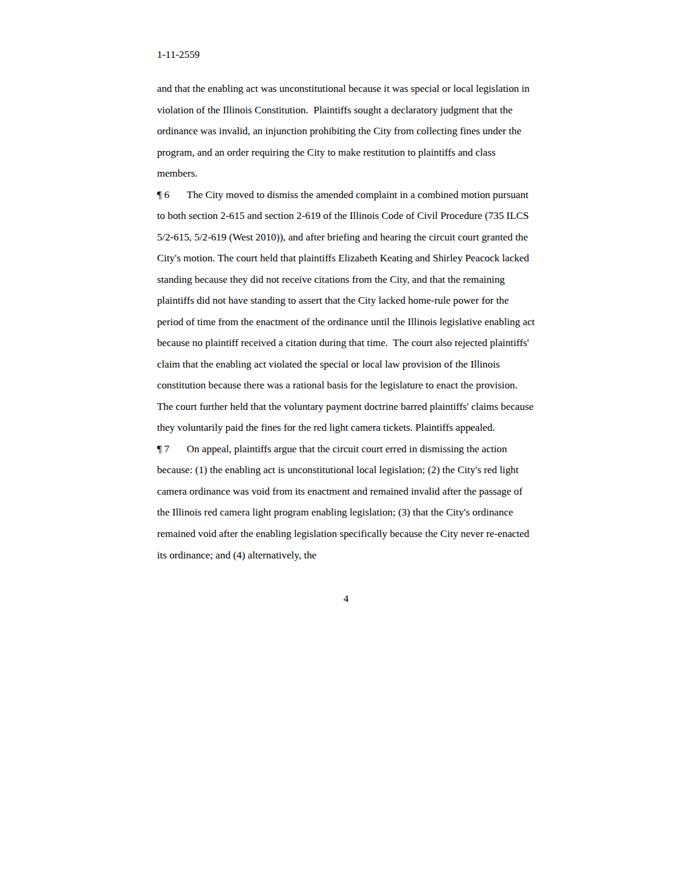1-11-2559
and that the enabling act was unconstitutional because it was special or local legislation in violation of the Illinois Constitution. Plaintiffs sought a declaratory judgment that the ordinance was invalid, an injunction prohibiting the City from collecting fines under the program, and an order requiring the City to make restitution to plaintiffs and class members.
¶ 6 The City moved to dismiss the amended complaint in a combined motion pursuant to both section 2-615 and section 2-619 of the Illinois Code of Civil Procedure (735 ILCS 5/2-615, 5/2-619 (West 2010)), and after briefing and hearing the circuit court granted the City's motion. The court held that plaintiffs Elizabeth Keating and Shirley Peacock lacked standing because they did not receive citations from the City, and that the remaining plaintiffs did not have standing to assert that the City lacked home-rule power for the period of time from the enactment of the ordinance until the Illinois legislative enabling act because no plaintiff received a citation during that time. The court also rejected plaintiffs' claim that the enabling act violated the special or local law provision of the Illinois constitution because there was a rational basis for the legislature to enact the provision. The court further held that the voluntary payment doctrine barred plaintiffs' claims because they voluntarily paid the fines for the red light camera tickets. Plaintiffs appealed.
¶ 7 On appeal, plaintiffs argue that the circuit court erred in dismissing the action because: (1) the enabling act is unconstitutional local legislation; (2) the City's red light camera ordinance was void from its enactment and remained invalid after the passage of the Illinois red camera light program enabling legislation; (3) that the City's ordinance remained void after the enabling legislation specifically because the City never re-enacted its ordinance; and (4) alternatively, the
4